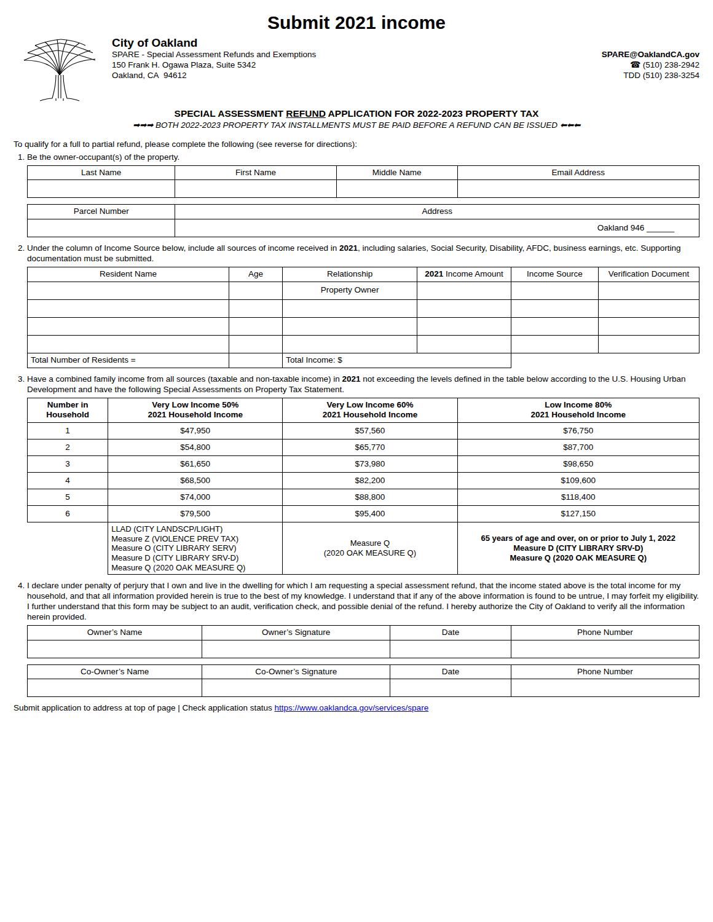Submit 2021 income
City of Oakland
SPARE - Special Assessment Refunds and Exemptions
SPARE@OaklandCA.gov
150 Frank H. Ogawa Plaza, Suite 5342
☎ (510) 238-2942
Oakland, CA 94612
TDD (510) 238-3254
SPECIAL ASSESSMENT REFUND APPLICATION FOR 2022-2023 PROPERTY TAX
➡➡➡ BOTH 2022-2023 PROPERTY TAX INSTALLMENTS MUST BE PAID BEFORE A REFUND CAN BE ISSUED ⬅⬅⬅
To qualify for a full to partial refund, please complete the following (see reverse for directions):
Be the owner-occupant(s) of the property.
| Last Name | First Name | Middle Name | Email Address |
| --- | --- | --- | --- |
| Parcel Number | Address |
| --- | --- |
| | Oakland 946 ______ |
Under the column of Income Source below, include all sources of income received in 2021, including salaries, Social Security, Disability, AFDC, business earnings, etc. Supporting documentation must be submitted.
| Resident Name | Age | Relationship | 2021 Income Amount | Income Source | Verification Document |
| --- | --- | --- | --- | --- | --- |
| | | Property Owner | | | |
| Total Number of Residents = | | Total Income: $ | | |
Have a combined family income from all sources (taxable and non-taxable income) in 2021 not exceeding the levels defined in the table below according to the U.S. Housing Urban Development and have the following Special Assessments on Property Tax Statement.
| Number in Household | Very Low Income 50% 2021 Household Income | Very Low Income 60% 2021 Household Income | Low Income 80% 2021 Household Income |
| --- | --- | --- | --- |
| 1 | $47,950 | $57,560 | $76,750 |
| 2 | $54,800 | $65,770 | $87,700 |
| 3 | $61,650 | $73,980 | $98,650 |
| 4 | $68,500 | $82,200 | $109,600 |
| 5 | $74,000 | $88,800 | $118,400 |
| 6 | $79,500 | $95,400 | $127,150 |
| | LLAD (CITY LANDSCP/LIGHT) Measure Z (VIOLENCE PREV TAX) Measure O (CITY LIBRARY SERV) Measure D (CITY LIBRARY SRV-D) Measure Q (2020 OAK MEASURE Q) | Measure Q (2020 OAK MEASURE Q) | 65 years of age and over, on or prior to July 1, 2022 Measure D (CITY LIBRARY SRV-D) Measure Q (2020 OAK MEASURE Q) |
I declare under penalty of perjury that I own and live in the dwelling for which I am requesting a special assessment refund, that the income stated above is the total income for my household, and that all information provided herein is true to the best of my knowledge. I understand that if any of the above information is found to be untrue, I may forfeit my eligibility. I further understand that this form may be subject to an audit, verification check, and possible denial of the refund. I hereby authorize the City of Oakland to verify all the information herein provided.
| Owner’s Name | Owner’s Signature | Date | Phone Number |
| --- | --- | --- | --- |
| Co-Owner’s Name | Co-Owner’s Signature | Date | Phone Number |
| --- | --- | --- | --- |
Submit application to address at top of page | Check application status https://www.oaklandca.gov/services/spare